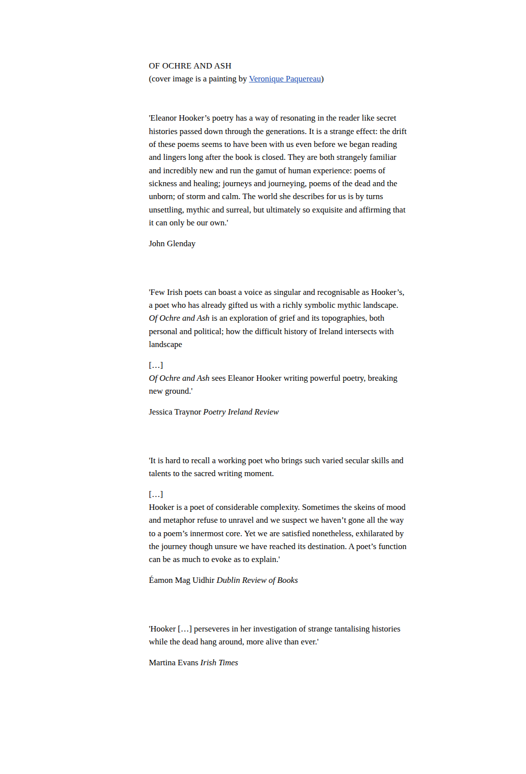OF OCHRE AND ASH
(cover image is a painting by Veronique Paquereau)
'Eleanor Hooker’s poetry has a way of resonating in the reader like secret histories passed down through the generations. It is a strange effect: the drift of these poems seems to have been with us even before we began reading and lingers long after the book is closed. They are both strangely familiar and incredibly new and run the gamut of human experience: poems of sickness and healing; journeys and journeying, poems of the dead and the unborn; of storm and calm. The world she describes for us is by turns unsettling, mythic and surreal, but ultimately so exquisite and affirming that it can only be our own.'
John Glenday
'Few Irish poets can boast a voice as singular and recognisable as Hooker’s, a poet who has already gifted us with a richly symbolic mythic landscape. Of Ochre and Ash is an exploration of grief and its topographies, both personal and political; how the difficult history of Ireland intersects with landscape
[…]
Of Ochre and Ash sees Eleanor Hooker writing powerful poetry, breaking new ground.'
Jessica Traynor Poetry Ireland Review
'It is hard to recall a working poet who brings such varied secular skills and talents to the sacred writing moment.
[…]
Hooker is a poet of considerable complexity. Sometimes the skeins of mood and metaphor refuse to unravel and we suspect we haven’t gone all the way to a poem’s innermost core. Yet we are satisfied nonetheless, exhilarated by the journey though unsure we have reached its destination. A poet’s function can be as much to evoke as to explain.'
Éamon Mag Uidhir Dublin Review of Books
'Hooker […] perseveres in her investigation of strange tantalising histories while the dead hang around, more alive than ever.'
Martina Evans Irish Times